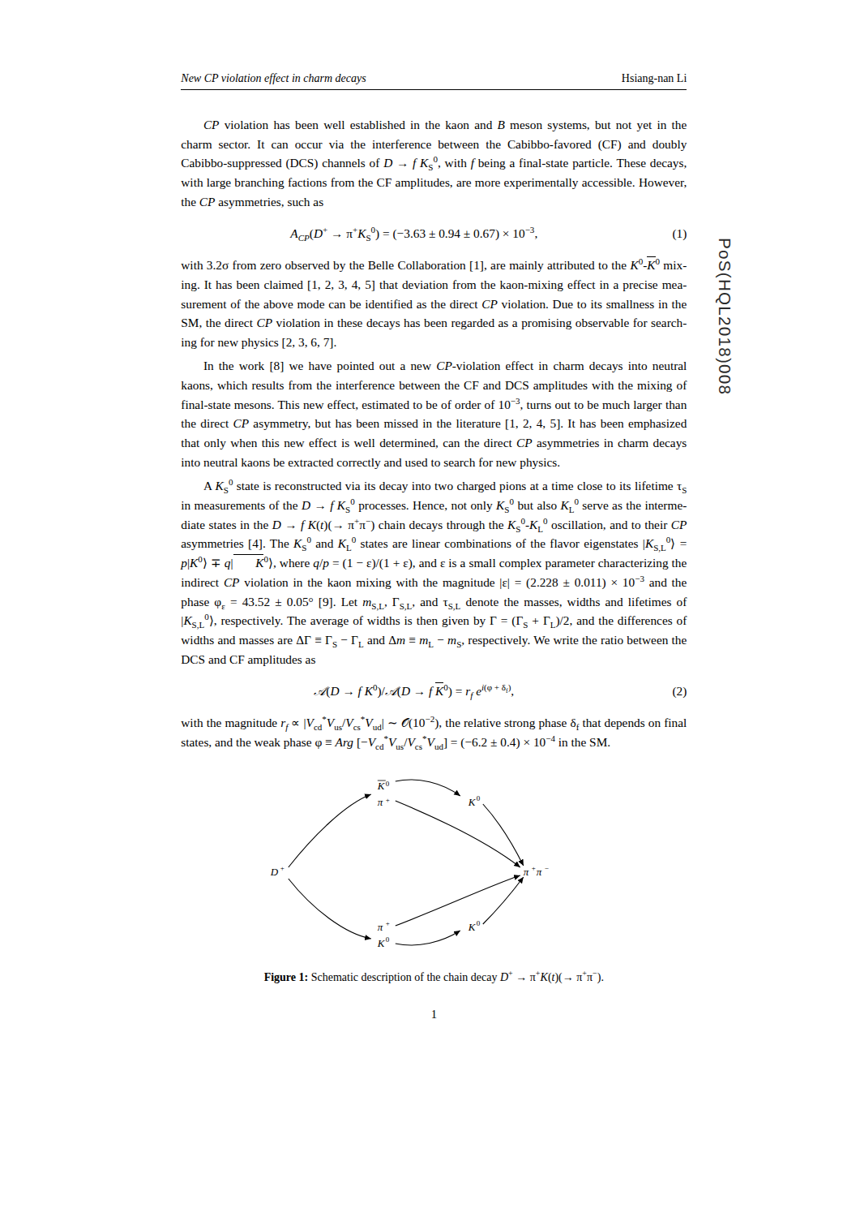New CP violation effect in charm decays
Hsiang-nan Li
PoS(HQL2018)008
CP violation has been well established in the kaon and B meson systems, but not yet in the charm sector. It can occur via the interference between the Cabibbo-favored (CF) and doubly Cabibbo-suppressed (DCS) channels of D → f KS0, with f being a final-state particle. These decays, with large branching factions from the CF amplitudes, are more experimentally accessible. However, the CP asymmetries, such as
ACP(D+ → π+KS0) = (−3.63 ± 0.94 ± 0.67) × 10−3,
(1)
with 3.2σ from zero observed by the Belle Collaboration [1], are mainly attributed to the K0-K0 mixing. It has been claimed [1, 2, 3, 4, 5] that deviation from the kaon-mixing effect in a precise measurement of the above mode can be identified as the direct CP violation. Due to its smallness in the SM, the direct CP violation in these decays has been regarded as a promising observable for searching for new physics [2, 3, 6, 7].
In the work [8] we have pointed out a new CP-violation effect in charm decays into neutral kaons, which results from the interference between the CF and DCS amplitudes with the mixing of final-state mesons. This new effect, estimated to be of order of 10−3, turns out to be much larger than the direct CP asymmetry, but has been missed in the literature [1, 2, 4, 5]. It has been emphasized that only when this new effect is well determined, can the direct CP asymmetries in charm decays into neutral kaons be extracted correctly and used to search for new physics.
A KS0 state is reconstructed via its decay into two charged pions at a time close to its lifetime τS in measurements of the D → f KS0 processes. Hence, not only KS0 but also KL0 serve as the intermediate states in the D → f K(t)(→ π+π−) chain decays through the KS0-KL0 oscillation, and to their CP asymmetries [4]. The KS0 and KL0 states are linear combinations of the flavor eigenstates |KS,L0⟩ = p|K0⟩ ∓ q|K0⟩, where q/p = (1 − ε)/(1 + ε), and ε is a small complex parameter characterizing the indirect CP violation in the kaon mixing with the magnitude |ε| = (2.228 ± 0.011) × 10−3 and the phase φε = 43.52 ± 0.05° [9]. Let mS,L, ΓS,L, and τS,L denote the masses, widths and lifetimes of |KS,L0⟩, respectively. The average of widths is then given by Γ = (ΓS + ΓL)/2, and the differences of widths and masses are ΔΓ ≡ ΓS − ΓL and Δm ≡ mL − mS, respectively. We write the ratio between the DCS and CF amplitudes as
𝒜(D → f K0)/𝒜(D → f K0) = rf ei(φ + δf),
(2)
with the magnitude rf ∝ |Vcd*Vus/Vcs*Vud| ∼ 𝒪(10−2), the relative strong phase δf that depends on final states, and the weak phase φ ≡ Arg [−Vcd*Vus/Vcs*Vud] = (−6.2 ± 0.4) × 10−4 in the SM.
K 0 π + K 0 D + π + π − π + K 0 K 0
Figure 1: Schematic description of the chain decay D+ → π+K(t)(→ π+π−).
1